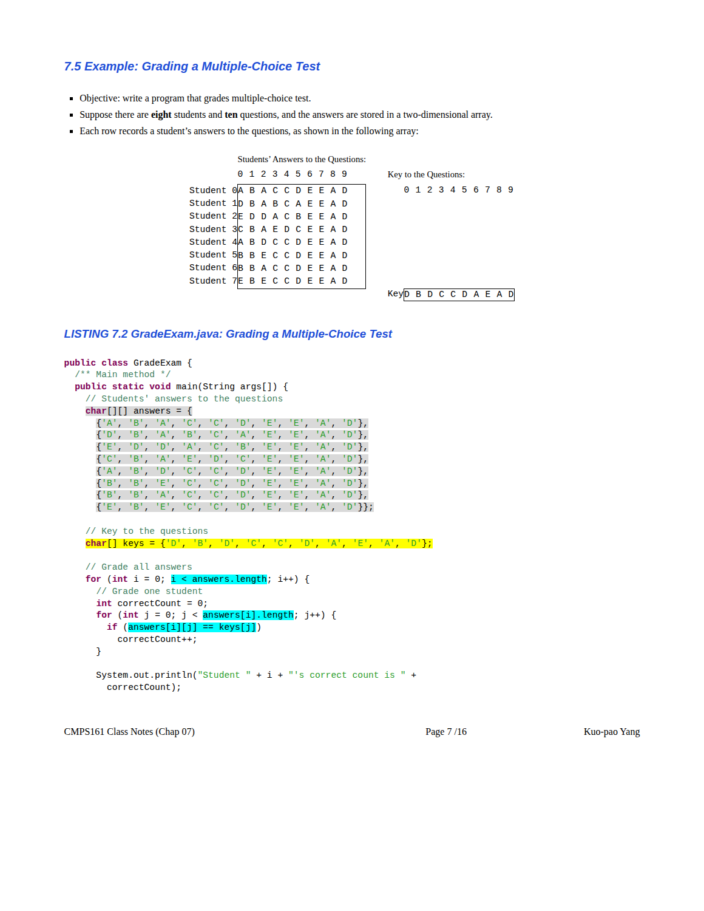7.5 Example: Grading a Multiple-Choice Test
Objective: write a program that grades multiple-choice test.
Suppose there are eight students and ten questions, and the answers are stored in a two-dimensional array.
Each row records a student’s answers to the questions, as shown in the following array:
| | Students’ Answers to the Questions: | | | |
| | 0 1 2 3 4 5 6 7 8 9 | | Key to the Questions: |
| Student 0 Student 1 Student 2 Student 3 Student 4 Student 5 Student 6 Student 7 | A B A C C D E E A D D B A B C A E E A D E D D A C B E E A D C B A E D C E E A D A B D C C D E E A D B B E C C D E E A D B B A C C D E E A D E B E C C D E E A D | | | 0 1 2 3 4 5 6 7 8 9 |
| | | | Key | D B D C C D A E A D |
LISTING 7.2 GradeExam.java: Grading a Multiple-Choice Test
public class GradeExam {
  /** Main method */
  public static void main(String args[]) {
    // Students' answers to the questions
    char[][] answers = {
      {'A', 'B', 'A', 'C', 'C', 'D', 'E', 'E', 'A', 'D'},
      {'D', 'B', 'A', 'B', 'C', 'A', 'E', 'E', 'A', 'D'},
      {'E', 'D', 'D', 'A', 'C', 'B', 'E', 'E', 'A', 'D'},
      {'C', 'B', 'A', 'E', 'D', 'C', 'E', 'E', 'A', 'D'},
      {'A', 'B', 'D', 'C', 'C', 'D', 'E', 'E', 'A', 'D'},
      {'B', 'B', 'E', 'C', 'C', 'D', 'E', 'E', 'A', 'D'},
      {'B', 'B', 'A', 'C', 'C', 'D', 'E', 'E', 'A', 'D'},
      {'E', 'B', 'E', 'C', 'C', 'D', 'E', 'E', 'A', 'D'}};

    // Key to the questions
    char[] keys = {'D', 'B', 'D', 'C', 'C', 'D', 'A', 'E', 'A', 'D'};

    // Grade all answers
    for (int i = 0; i < answers.length; i++) {
      // Grade one student
      int correctCount = 0;
      for (int j = 0; j < answers[i].length; j++) {
        if (answers[i][j] == keys[j])
          correctCount++;
      }

      System.out.println("Student " + i + "'s correct count is " +
        correctCount);
| CMPS161 Class Notes (Chap 07) | Page 7 /16 | Kuo-pao Yang |